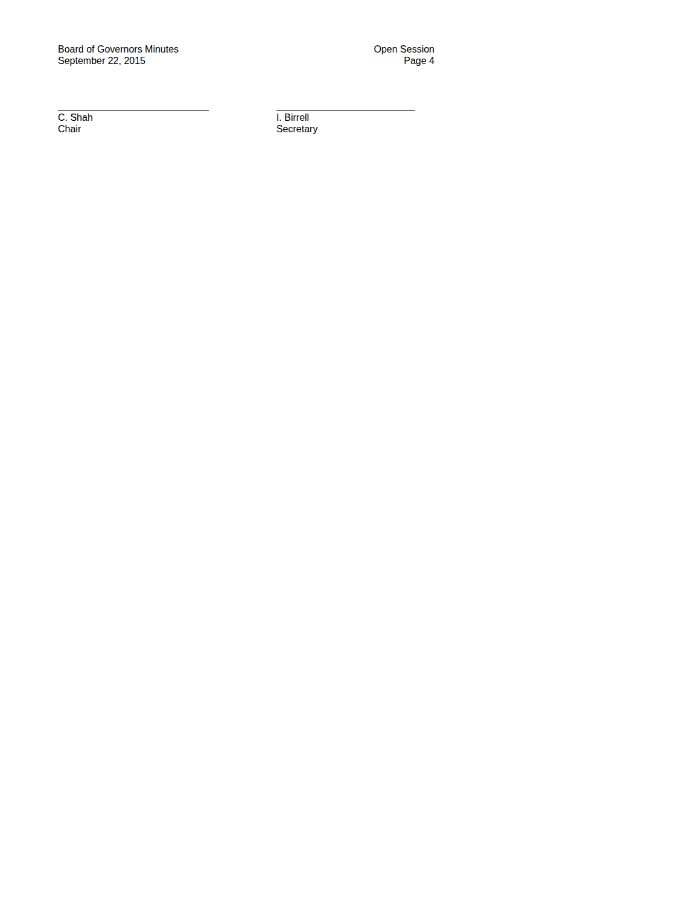Board of Governors Minutes
September 22, 2015
Open Session
Page 4
C. Shah
Chair
I. Birrell
Secretary